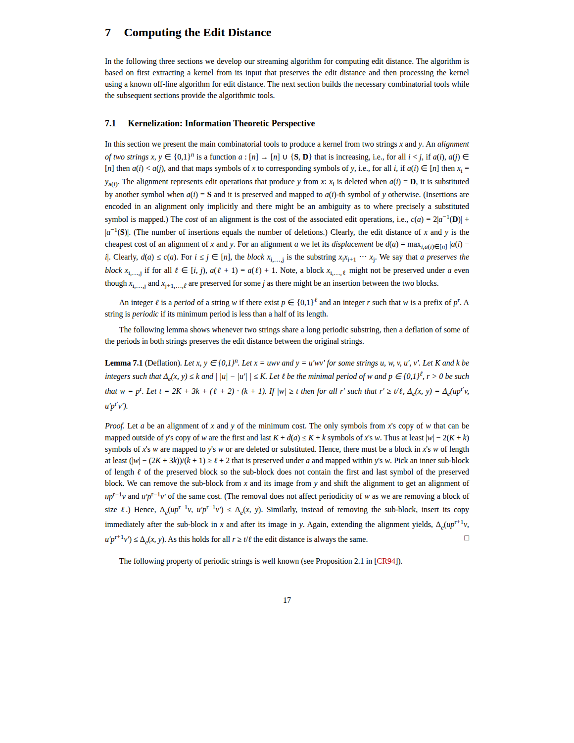7 Computing the Edit Distance
In the following three sections we develop our streaming algorithm for computing edit distance. The algorithm is based on first extracting a kernel from its input that preserves the edit distance and then processing the kernel using a known off-line algorithm for edit distance. The next section builds the necessary combinatorial tools while the subsequent sections provide the algorithmic tools.
7.1 Kernelization: Information Theoretic Perspective
In this section we present the main combinatorial tools to produce a kernel from two strings x and y. An alignment of two strings x, y ∈ {0,1}n is a function a : [n] → [n] ∪ {S, D} that is increasing, i.e., for all i < j, if a(i), a(j) ∈ [n] then a(i) < a(j), and that maps symbols of x to corresponding symbols of y, i.e., for all i, if a(i) ∈ [n] then xi = ya(i). The alignment represents edit operations that produce y from x: xi is deleted when a(i) = D, it is substituted by another symbol when a(i) = S and it is preserved and mapped to a(i)-th symbol of y otherwise. (Insertions are encoded in an alignment only implicitly and there might be an ambiguity as to where precisely a substituted symbol is mapped.) The cost of an alignment is the cost of the associated edit operations, i.e., c(a) = 2|a−1(D)| + |a−1(S)|. (The number of insertions equals the number of deletions.) Clearly, the edit distance of x and y is the cheapest cost of an alignment of x and y. For an alignment a we let its displacement be d(a) = maxi,a(i)∈[n] |a(i) − i|. Clearly, d(a) ≤ c(a). For i ≤ j ∈ [n], the block xi,…,j is the substring xixi+1 ··· xj. We say that a preserves the block xi,…,j if for all ℓ ∈ [i, j), a(ℓ + 1) = a(ℓ) + 1. Note, a block xi,…,ℓ might not be preserved under a even though xi,…,j and xj+1,…,ℓ are preserved for some j as there might be an insertion between the two blocks.
An integer ℓ is a period of a string w if there exist p ∈ {0,1}ℓ and an integer r such that w is a prefix of pr. A string is periodic if its minimum period is less than a half of its length.
The following lemma shows whenever two strings share a long periodic substring, then a deflation of some of the periods in both strings preserves the edit distance between the original strings.
Lemma 7.1 (Deflation). Let x, y ∈ {0,1}n. Let x = uwv and y = u′wv′ for some strings u, w, v, u′, v′. Let K and k be integers such that Δe(x, y) ≤ k and | |u| − |u′| | ≤ K. Let ℓ be the minimal period of w and p ∈ {0,1}ℓ, r > 0 be such that w = pr. Let t = 2K + 3k + (ℓ + 2) · (k + 1). If |w| ≥ t then for all r′ such that r′ ≥ t/ℓ, Δe(x, y) = Δe(upr′v, u′pr′v′).
Proof. Let a be an alignment of x and y of the minimum cost. The only symbols from x's copy of w that can be mapped outside of y's copy of w are the first and last K + d(a) ≤ K + k symbols of x's w. Thus at least |w| − 2(K + k) symbols of x's w are mapped to y's w or are deleted or substituted. Hence, there must be a block in x's w of length at least (|w| − (2K + 3k))/(k + 1) ≥ ℓ + 2 that is preserved under a and mapped within y's w. Pick an inner sub-block of length ℓ of the preserved block so the sub-block does not contain the first and last symbol of the preserved block. We can remove the sub-block from x and its image from y and shift the alignment to get an alignment of upr−1v and u′pr−1v′ of the same cost. (The removal does not affect periodicity of w as we are removing a block of size ℓ.) Hence, Δe(upr−1v, u′pr−1v′) ≤ Δe(x, y). Similarly, instead of removing the sub-block, insert its copy immediately after the sub-block in x and after its image in y. Again, extending the alignment yields, Δe(upr+1v, u′pr+1v′) ≤ Δe(x, y). As this holds for all r ≥ t/ℓ the edit distance is always the same. □
The following property of periodic strings is well known (see Proposition 2.1 in [CR94]).
17